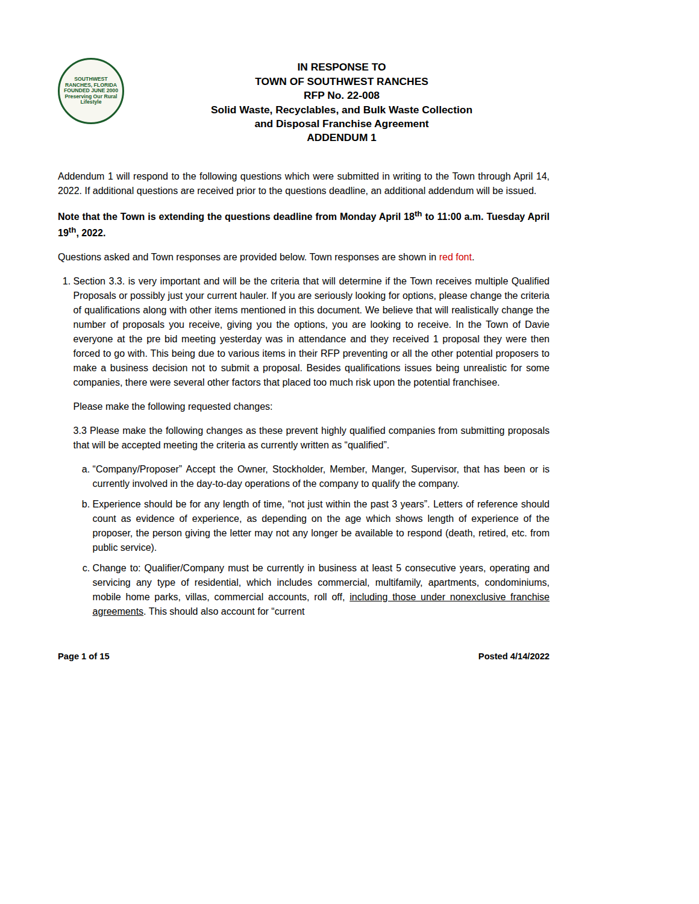SOUTHWEST RANCHES, FLORIDA
FOUNDED JUNE 2000
Preserving Our Rural Lifestyle
IN RESPONSE TO TOWN OF SOUTHWEST RANCHES RFP No. 22-008 Solid Waste, Recyclables, and Bulk Waste Collection and Disposal Franchise Agreement ADDENDUM 1
Addendum 1 will respond to the following questions which were submitted in writing to the Town through April 14, 2022. If additional questions are received prior to the questions deadline, an additional addendum will be issued.
Note that the Town is extending the questions deadline from Monday April 18th to 11:00 a.m. Tuesday April 19th, 2022.
Questions asked and Town responses are provided below. Town responses are shown in red font.
Section 3.3. is very important and will be the criteria that will determine if the Town receives multiple Qualified Proposals or possibly just your current hauler. If you are seriously looking for options, please change the criteria of qualifications along with other items mentioned in this document. We believe that will realistically change the number of proposals you receive, giving you the options, you are looking to receive. In the Town of Davie everyone at the pre bid meeting yesterday was in attendance and they received 1 proposal they were then forced to go with. This being due to various items in their RFP preventing or all the other potential proposers to make a business decision not to submit a proposal. Besides qualifications issues being unrealistic for some companies, there were several other factors that placed too much risk upon the potential franchisee.
Please make the following requested changes:
3.3 Please make the following changes as these prevent highly qualified companies from submitting proposals that will be accepted meeting the criteria as currently written as “qualified”.
“Company/Proposer” Accept the Owner, Stockholder, Member, Manger, Supervisor, that has been or is currently involved in the day-to-day operations of the company to qualify the company.
Experience should be for any length of time, “not just within the past 3 years”. Letters of reference should count as evidence of experience, as depending on the age which shows length of experience of the proposer, the person giving the letter may not any longer be available to respond (death, retired, etc. from public service).
Change to: Qualifier/Company must be currently in business at least 5 consecutive years, operating and servicing any type of residential, which includes commercial, multifamily, apartments, condominiums, mobile home parks, villas, commercial accounts, roll off, including those under nonexclusive franchise agreements. This should also account for “current
Page 1 of 15 Posted 4/14/2022